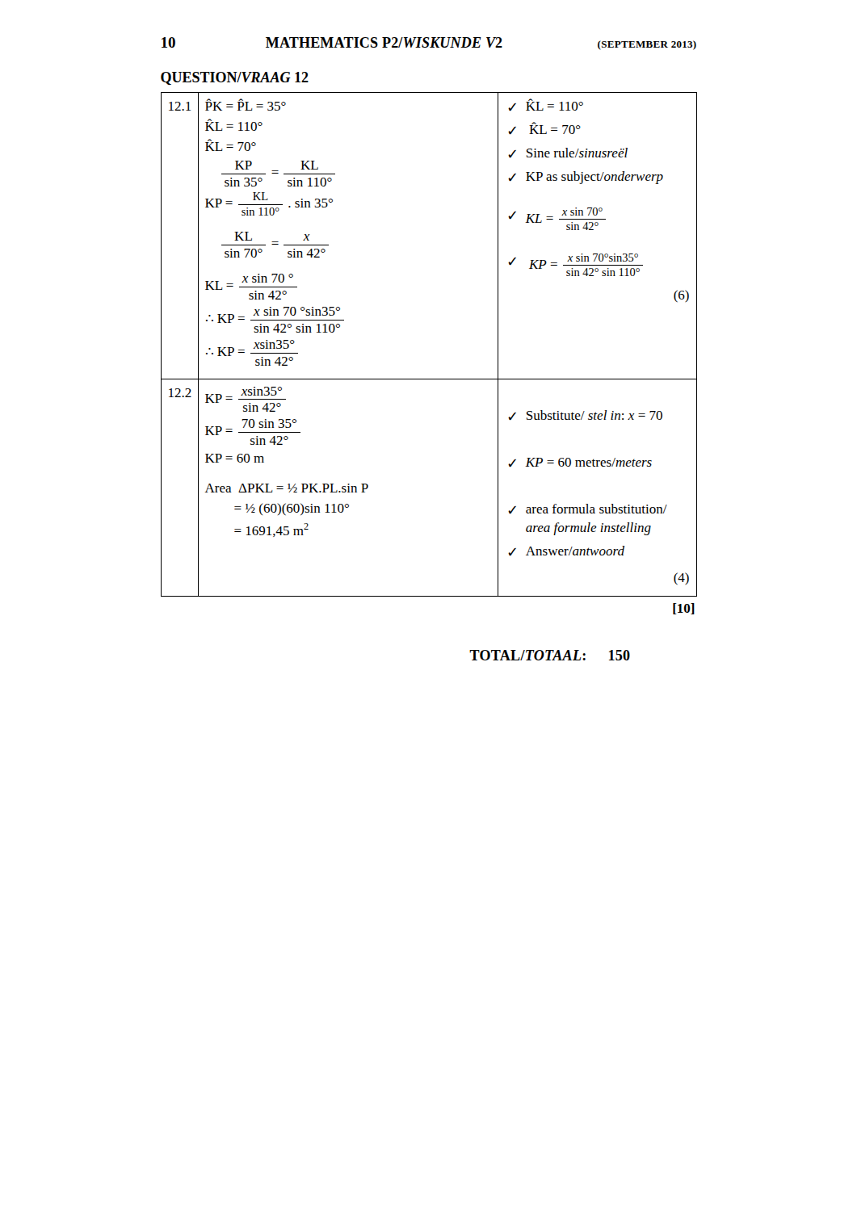10
MATHEMATICS P2/WISKUNDE V2
(SEPTEMBER 2013)
QUESTION/VRAAG 12
| 12.1 | P̂K = P̂L = 35° K̂L = 110° K̂L = 70° KP sin 35° = KL sin 110° KP = KL sin 110° . sin 35° KL sin 70° = x sin 42° KL = x sin 70 ° sin 42° ∴ KP = x sin 70 °sin35° sin 42° sin 110° ∴ KP = x sin35° sin 42° | K̂L = 110° K̂L = 70° Sine rule/ sinusreël KP as subject/ onderwerp KL = x sin 70° sin 42° KP = x sin 70°sin35° sin 42° sin 110° (6) |
| 12.2 | KP = x sin35° sin 42° KP = 70 sin 35° sin 42° KP = 60 m Area ΔPKL = ½ PK.PL.sin P = ½ (60)(60)sin 110° = 1691,45 m 2 | Substitute/ stel in : x = 70 KP = 60 metres/ meters area formula substitution/ area formule instelling Answer/ antwoord (4) |
[10]
TOTAL/TOTAAL:150